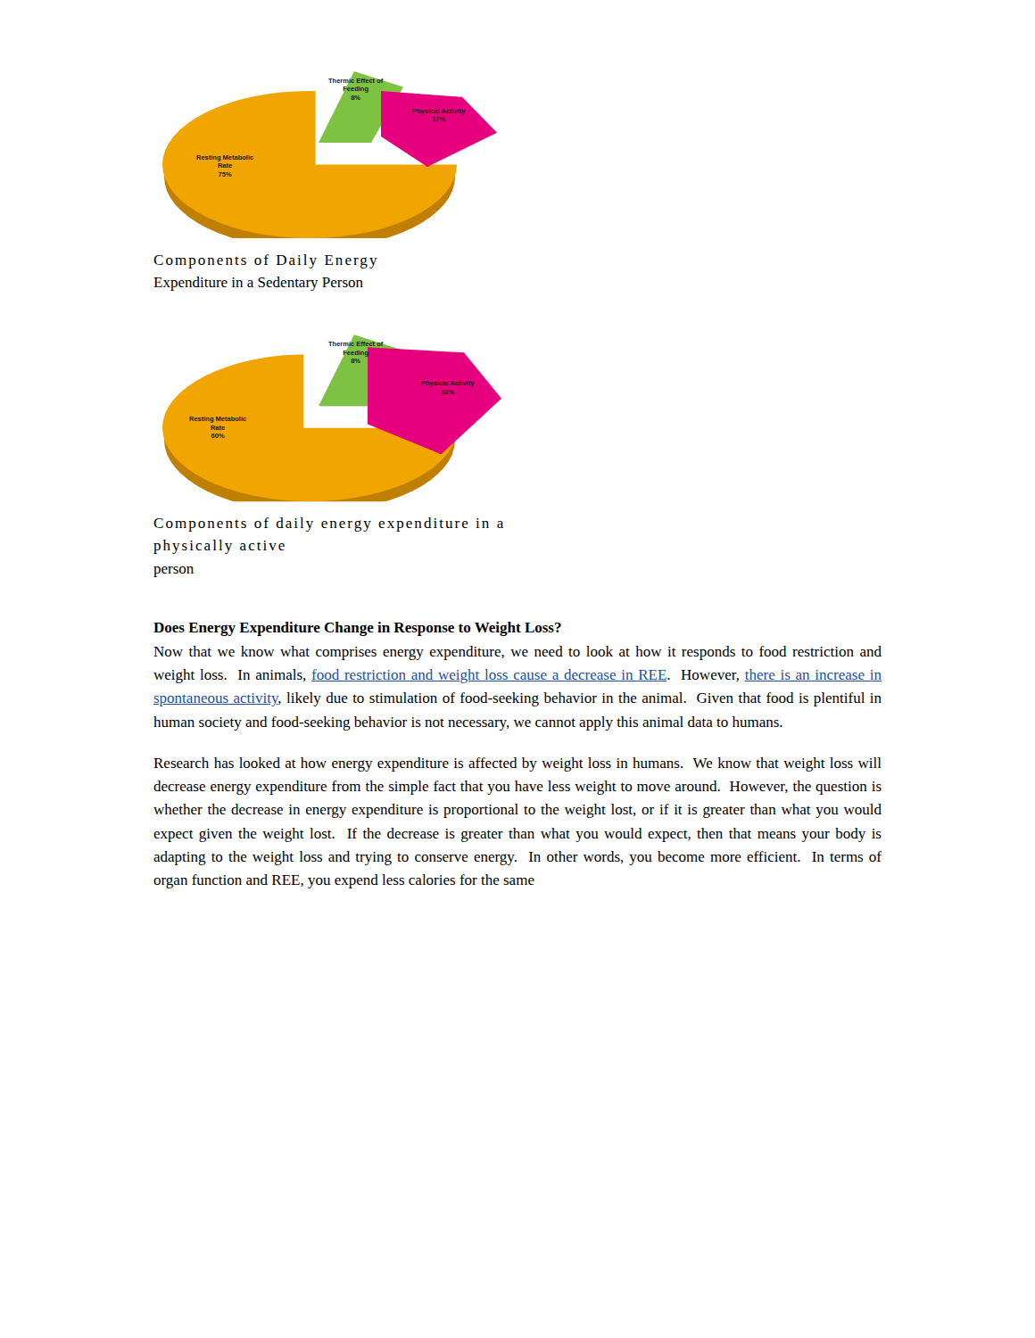Resting Metabolic
Rate
75%
Thermic Effect of
Feeding
8%
Physical Activity
17%
Components of Daily Energy
Expenditure in a Sedentary Person
Resting Metabolic
Rate
60%
Thermic Effect of
Feeding
8%
Physical Activity
32%
Components of daily energy expenditure in a physically active
person
Does Energy Expenditure Change in Response to Weight Loss?
Now that we know what comprises energy expenditure, we need to look at how it responds to food restriction and weight loss. In animals, food restriction and weight loss cause a decrease in REE. However, there is an increase in spontaneous activity, likely due to stimulation of food-seeking behavior in the animal. Given that food is plentiful in human society and food-seeking behavior is not necessary, we cannot apply this animal data to humans.
Research has looked at how energy expenditure is affected by weight loss in humans. We know that weight loss will decrease energy expenditure from the simple fact that you have less weight to move around. However, the question is whether the decrease in energy expenditure is proportional to the weight lost, or if it is greater than what you would expect given the weight lost. If the decrease is greater than what you would expect, then that means your body is adapting to the weight loss and trying to conserve energy. In other words, you become more efficient. In terms of organ function and REE, you expend less calories for the same